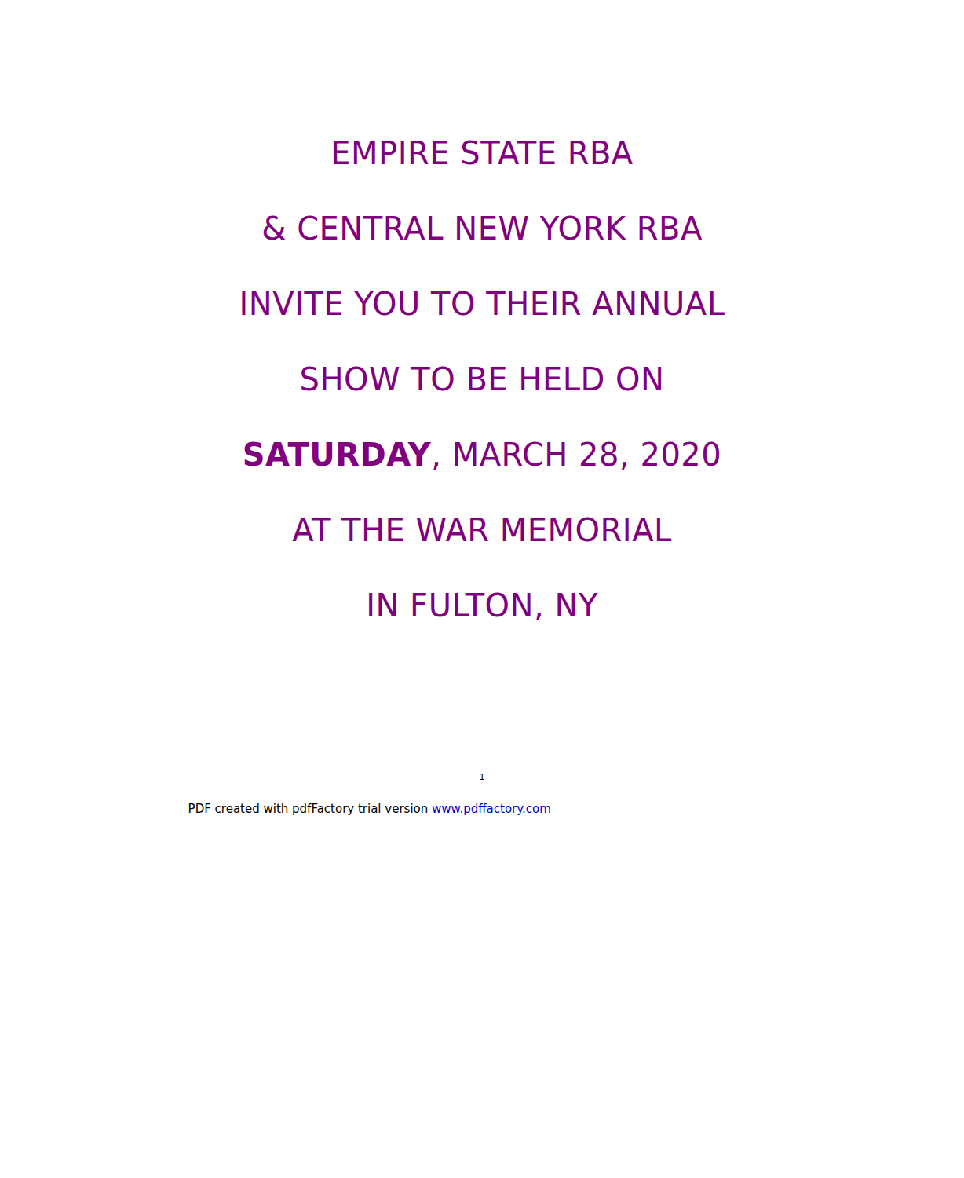EMPIRE STATE RBA
& CENTRAL NEW YORK RBA
INVITE YOU TO THEIR ANNUAL
SHOW TO BE HELD ON
SATURDAY, MARCH 28, 2020
AT THE WAR MEMORIAL
IN FULTON, NY
1
PDF created with pdfFactory trial version www.pdffactory.com